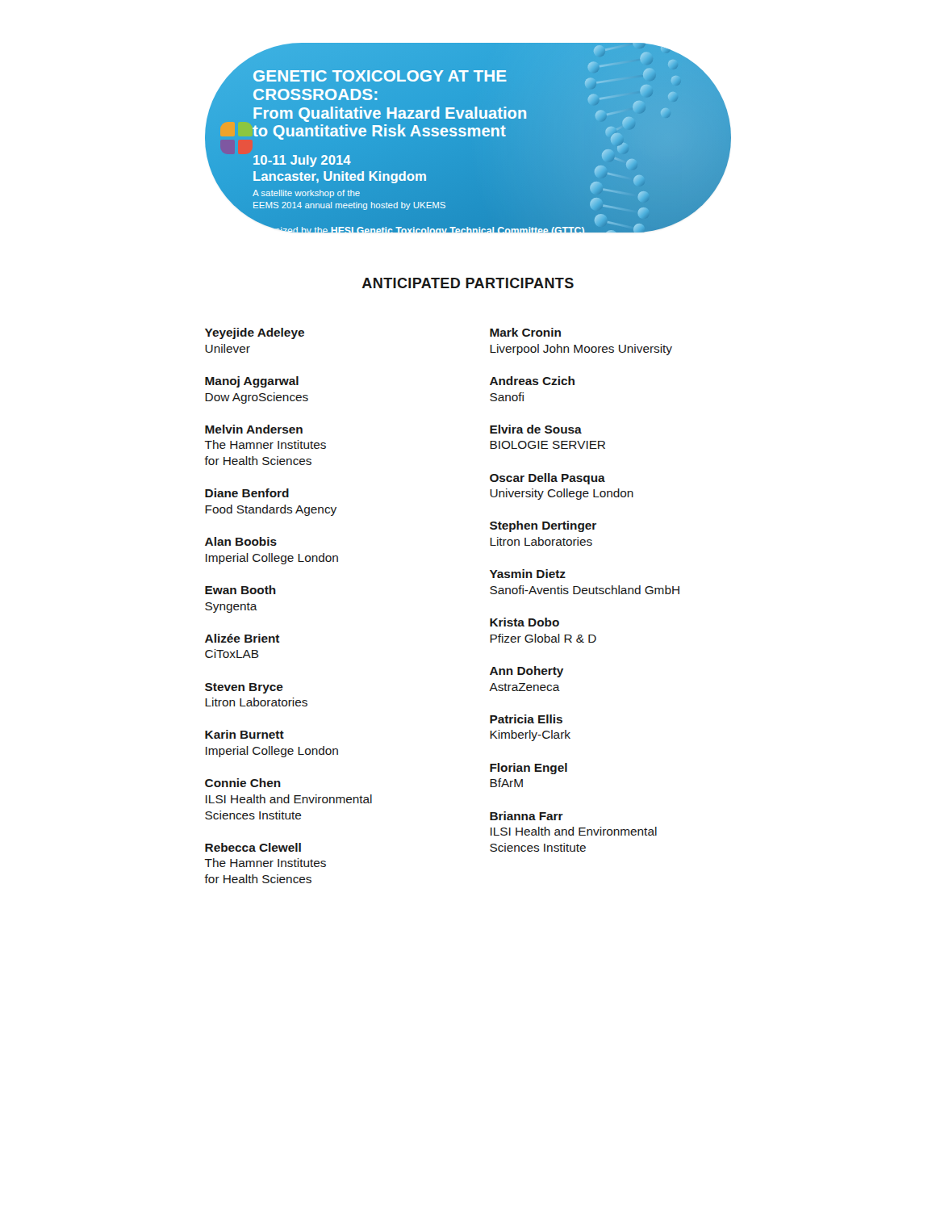Genetic Toxicology at the Crossroads: From Qualitative Hazard Evaluation to Quantitative Risk Assessment
10-11 July 2014
Lancaster, United Kingdom
A satellite workshop of the
EEMS 2014 annual meeting hosted by UKEMS
Organized by the HESI Genetic Toxicology Technical Committee (GTTC)
ANTICIPATED PARTICIPANTS
Yeyejide Adeleye
Unilever
Manoj Aggarwal
Dow AgroSciences
Melvin Andersen
The Hamner Institutes for Health Sciences
Diane Benford
Food Standards Agency
Alan Boobis
Imperial College London
Ewan Booth
Syngenta
Alizée Brient
CiToxLAB
Steven Bryce
Litron Laboratories
Karin Burnett
Imperial College London
Connie Chen
ILSI Health and Environmental Sciences Institute
Rebecca Clewell
The Hamner Institutes for Health Sciences
Mark Cronin
Liverpool John Moores University
Andreas Czich
Sanofi
Elvira de Sousa
BIOLOGIE SERVIER
Oscar Della Pasqua
University College London
Stephen Dertinger
Litron Laboratories
Yasmin Dietz
Sanofi-Aventis Deutschland GmbH
Krista Dobo
Pfizer Global R & D
Ann Doherty
AstraZeneca
Patricia Ellis
Kimberly-Clark
Florian Engel
BfArM
Brianna Farr
ILSI Health and Environmental Sciences Institute